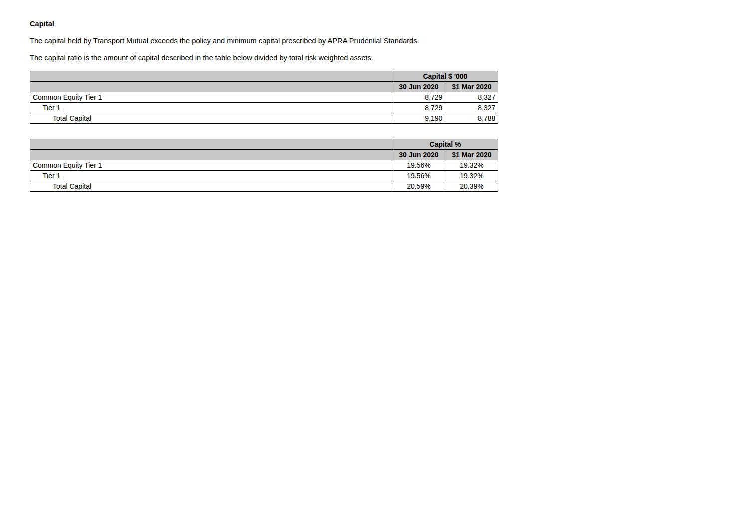Capital
The capital held by Transport Mutual exceeds the policy and minimum capital prescribed by APRA Prudential Standards.
The capital ratio is the amount of capital described in the table below divided by total risk weighted assets.
| | Capital $ '000 |
| | 30 Jun 2020 | 31 Mar 2020 |
| Common Equity Tier 1 | 8,729 | 8,327 |
| Tier 1 | 8,729 | 8,327 |
| Total Capital | 9,190 | 8,788 |
| | Capital % |
| | 30 Jun 2020 | 31 Mar 2020 |
| Common Equity Tier 1 | 19.56% | 19.32% |
| Tier 1 | 19.56% | 19.32% |
| Total Capital | 20.59% | 20.39% |